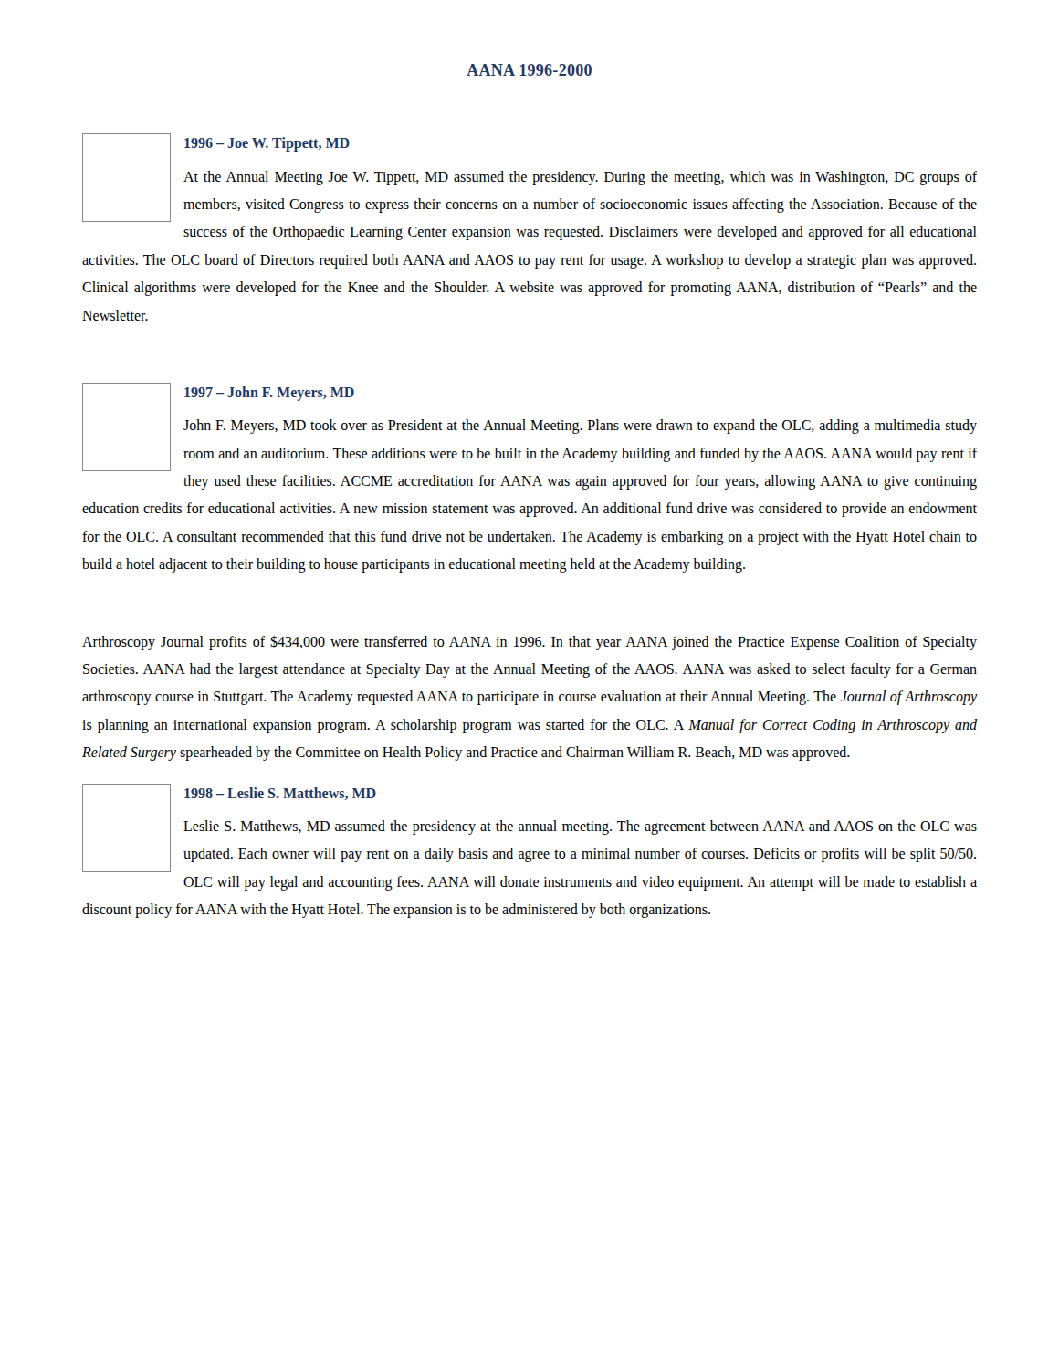AANA 1996-2000
1996 – Joe W. Tippett, MD
At the Annual Meeting Joe W. Tippett, MD assumed the presidency. During the meeting, which was in Washington, DC groups of members, visited Congress to express their concerns on a number of socioeconomic issues affecting the Association. Because of the success of the Orthopaedic Learning Center expansion was requested. Disclaimers were developed and approved for all educational activities. The OLC board of Directors required both AANA and AAOS to pay rent for usage. A workshop to develop a strategic plan was approved. Clinical algorithms were developed for the Knee and the Shoulder. A website was approved for promoting AANA, distribution of “Pearls” and the Newsletter.
1997 – John F. Meyers, MD
John F. Meyers, MD took over as President at the Annual Meeting. Plans were drawn to expand the OLC, adding a multimedia study room and an auditorium. These additions were to be built in the Academy building and funded by the AAOS. AANA would pay rent if they used these facilities. ACCME accreditation for AANA was again approved for four years, allowing AANA to give continuing education credits for educational activities. A new mission statement was approved. An additional fund drive was considered to provide an endowment for the OLC. A consultant recommended that this fund drive not be undertaken. The Academy is embarking on a project with the Hyatt Hotel chain to build a hotel adjacent to their building to house participants in educational meeting held at the Academy building.
Arthroscopy Journal profits of $434,000 were transferred to AANA in 1996. In that year AANA joined the Practice Expense Coalition of Specialty Societies. AANA had the largest attendance at Specialty Day at the Annual Meeting of the AAOS. AANA was asked to select faculty for a German arthroscopy course in Stuttgart. The Academy requested AANA to participate in course evaluation at their Annual Meeting. The Journal of Arthroscopy is planning an international expansion program. A scholarship program was started for the OLC. A Manual for Correct Coding in Arthroscopy and Related Surgery spearheaded by the Committee on Health Policy and Practice and Chairman William R. Beach, MD was approved.
1998 – Leslie S. Matthews, MD
Leslie S. Matthews, MD assumed the presidency at the annual meeting. The agreement between AANA and AAOS on the OLC was updated. Each owner will pay rent on a daily basis and agree to a minimal number of courses. Deficits or profits will be split 50/50. OLC will pay legal and accounting fees. AANA will donate instruments and video equipment. An attempt will be made to establish a discount policy for AANA with the Hyatt Hotel. The expansion is to be administered by both organizations.